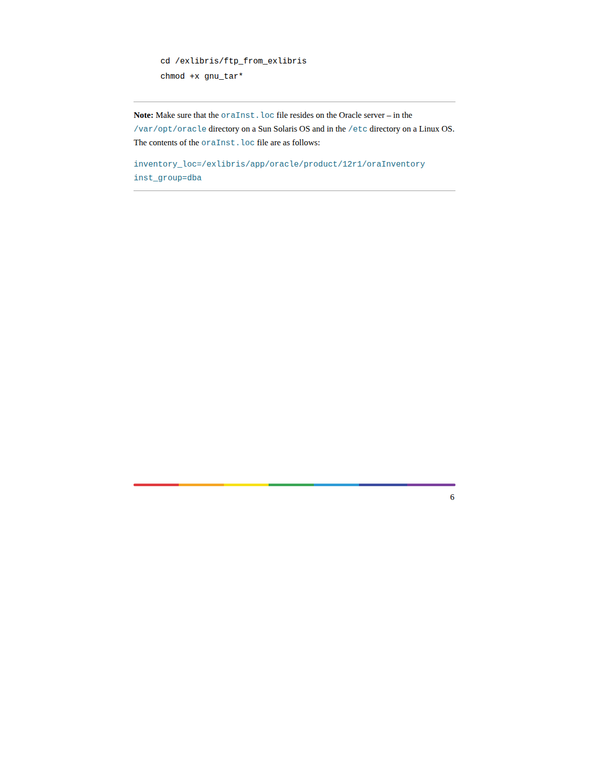cd /exlibris/ftp_from_exlibris
chmod +x gnu_tar*
Note: Make sure that the oraInst.loc file resides on the Oracle server – in the /var/opt/oracle directory on a Sun Solaris OS and in the /etc directory on a Linux OS. The contents of the oraInst.loc file are as follows:
inventory_loc=/exlibris/app/oracle/product/12r1/oraInventory inst_group=dba
6